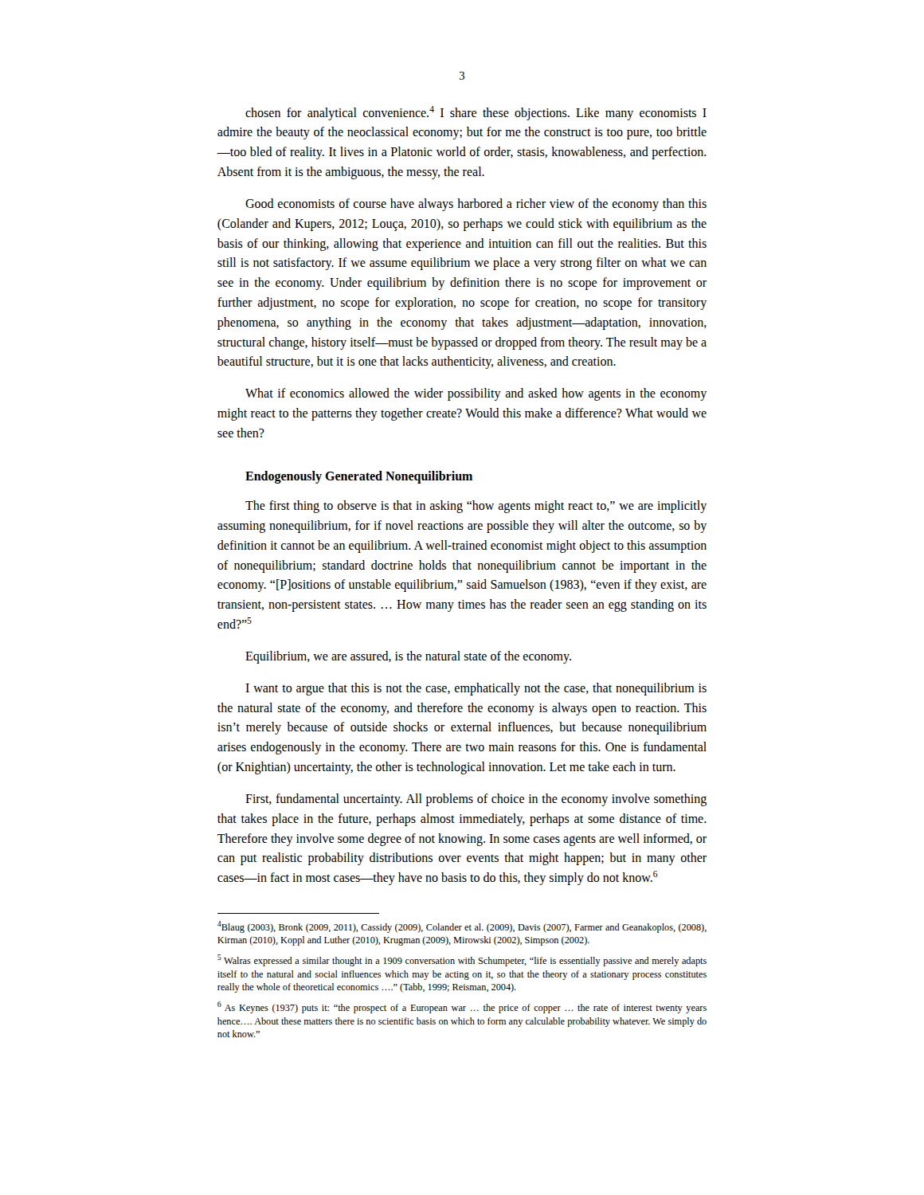3
chosen for analytical convenience.4 I share these objections. Like many economists I admire the beauty of the neoclassical economy; but for me the construct is too pure, too brittle—too bled of reality. It lives in a Platonic world of order, stasis, knowableness, and perfection. Absent from it is the ambiguous, the messy, the real.
Good economists of course have always harbored a richer view of the economy than this (Colander and Kupers, 2012; Louça, 2010), so perhaps we could stick with equilibrium as the basis of our thinking, allowing that experience and intuition can fill out the realities. But this still is not satisfactory. If we assume equilibrium we place a very strong filter on what we can see in the economy. Under equilibrium by definition there is no scope for improvement or further adjustment, no scope for exploration, no scope for creation, no scope for transitory phenomena, so anything in the economy that takes adjustment—adaptation, innovation, structural change, history itself—must be bypassed or dropped from theory. The result may be a beautiful structure, but it is one that lacks authenticity, aliveness, and creation.
What if economics allowed the wider possibility and asked how agents in the economy might react to the patterns they together create? Would this make a difference? What would we see then?
Endogenously Generated Nonequilibrium
The first thing to observe is that in asking “how agents might react to,” we are implicitly assuming nonequilibrium, for if novel reactions are possible they will alter the outcome, so by definition it cannot be an equilibrium. A well-trained economist might object to this assumption of nonequilibrium; standard doctrine holds that nonequilibrium cannot be important in the economy. “[P]ositions of unstable equilibrium,” said Samuelson (1983), “even if they exist, are transient, non-persistent states. … How many times has the reader seen an egg standing on its end?”5
Equilibrium, we are assured, is the natural state of the economy.
I want to argue that this is not the case, emphatically not the case, that nonequilibrium is the natural state of the economy, and therefore the economy is always open to reaction. This isn’t merely because of outside shocks or external influences, but because nonequilibrium arises endogenously in the economy. There are two main reasons for this. One is fundamental (or Knightian) uncertainty, the other is technological innovation. Let me take each in turn.
First, fundamental uncertainty. All problems of choice in the economy involve something that takes place in the future, perhaps almost immediately, perhaps at some distance of time. Therefore they involve some degree of not knowing. In some cases agents are well informed, or can put realistic probability distributions over events that might happen; but in many other cases—in fact in most cases—they have no basis to do this, they simply do not know.6
4Blaug (2003), Bronk (2009, 2011), Cassidy (2009), Colander et al. (2009), Davis (2007), Farmer and Geanakoplos, (2008), Kirman (2010), Koppl and Luther (2010), Krugman (2009), Mirowski (2002), Simpson (2002).
5 Walras expressed a similar thought in a 1909 conversation with Schumpeter, “life is essentially passive and merely adapts itself to the natural and social influences which may be acting on it, so that the theory of a stationary process constitutes really the whole of theoretical economics ….” (Tabb, 1999; Reisman, 2004).
6 As Keynes (1937) puts it: “the prospect of a European war … the price of copper … the rate of interest twenty years hence…. About these matters there is no scientific basis on which to form any calculable probability whatever. We simply do not know.”